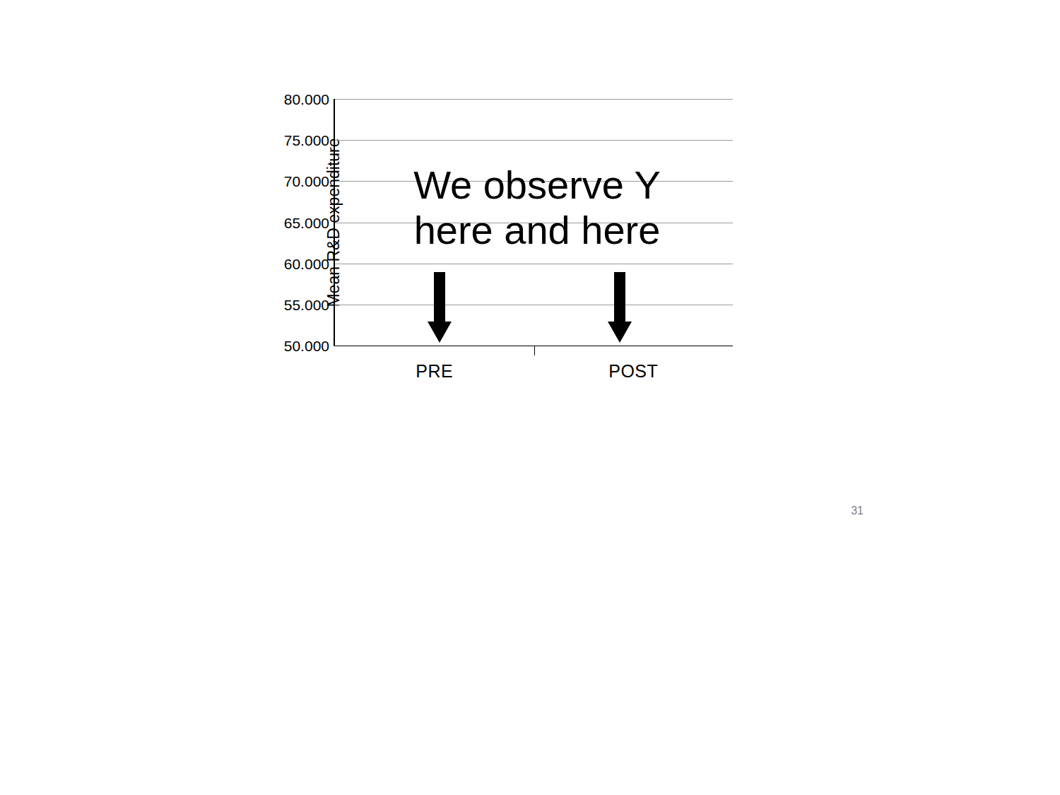Mean R&D expenditure
80.000
75.000
70.000
65.000
60.000
55.000
50.000
PRE POST
We observe Y
here and here
31